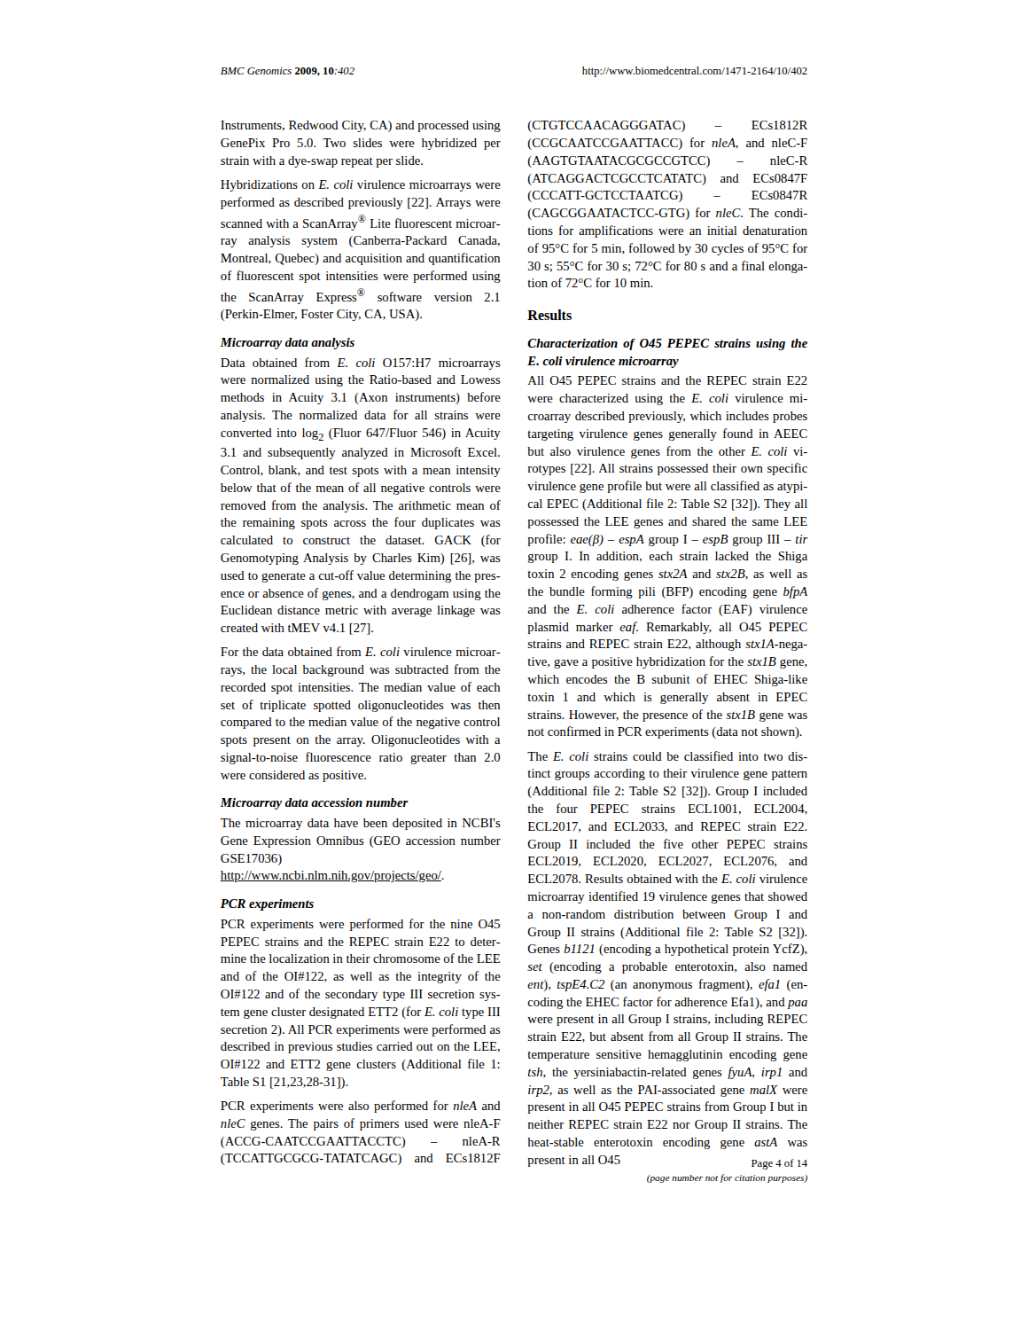BMC Genomics 2009, 10:402
http://www.biomedcentral.com/1471-2164/10/402
Instruments, Redwood City, CA) and processed using GenePix Pro 5.0. Two slides were hybridized per strain with a dye-swap repeat per slide.
Hybridizations on E. coli virulence microarrays were performed as described previously [22]. Arrays were scanned with a ScanArray® Lite fluorescent microarray analysis system (Canberra-Packard Canada, Montreal, Quebec) and acquisition and quantification of fluorescent spot intensities were performed using the ScanArray Express® software version 2.1 (Perkin-Elmer, Foster City, CA, USA).
Microarray data analysis
Data obtained from E. coli O157:H7 microarrays were normalized using the Ratio-based and Lowess methods in Acuity 3.1 (Axon instruments) before analysis. The normalized data for all strains were converted into log2 (Fluor 647/Fluor 546) in Acuity 3.1 and subsequently analyzed in Microsoft Excel. Control, blank, and test spots with a mean intensity below that of the mean of all negative controls were removed from the analysis. The arithmetic mean of the remaining spots across the four duplicates was calculated to construct the dataset. GACK (for Genomotyping Analysis by Charles Kim) [26], was used to generate a cut-off value determining the presence or absence of genes, and a dendrogam using the Euclidean distance metric with average linkage was created with tMEV v4.1 [27].
For the data obtained from E. coli virulence microarrays, the local background was subtracted from the recorded spot intensities. The median value of each set of triplicate spotted oligonucleotides was then compared to the median value of the negative control spots present on the array. Oligonucleotides with a signal-to-noise fluorescence ratio greater than 2.0 were considered as positive.
Microarray data accession number
The microarray data have been deposited in NCBI's Gene Expression Omnibus (GEO accession number GSE17036) http://www.ncbi.nlm.nih.gov/projects/geo/.
PCR experiments
PCR experiments were performed for the nine O45 PEPEC strains and the REPEC strain E22 to determine the localization in their chromosome of the LEE and of the OI#122, as well as the integrity of the OI#122 and of the secondary type III secretion system gene cluster designated ETT2 (for E. coli type III secretion 2). All PCR experiments were performed as described in previous studies carried out on the LEE, OI#122 and ETT2 gene clusters (Additional file 1: Table S1 [21,23,28-31]).
PCR experiments were also performed for nleA and nleC genes. The pairs of primers used were nleA-F (ACCG-CAATCCGAATTACCTC) – nleA-R (TCCATTGCGCG-TATATCAGC) and ECs1812F (CTGTCCAACAGGGATAC) – ECs1812R (CCGCAATCCGAATTACC) for nleA, and nleC-F (AAGTGTAATACGCGCCGTCC) – nleC-R (ATCAGGACTCGCCTCATATC) and ECs0847F (CCCATT-GCTCCTAATCG) – ECs0847R (CAGCGGAATACTCC-GTG) for nleC. The conditions for amplifications were an initial denaturation of 95°C for 5 min, followed by 30 cycles of 95°C for 30 s; 55°C for 30 s; 72°C for 80 s and a final elongation of 72°C for 10 min.
Results
Characterization of O45 PEPEC strains using the E. coli virulence microarray
All O45 PEPEC strains and the REPEC strain E22 were characterized using the E. coli virulence microarray described previously, which includes probes targeting virulence genes generally found in AEEC but also virulence genes from the other E. coli virotypes [22]. All strains possessed their own specific virulence gene profile but were all classified as atypical EPEC (Additional file 2: Table S2 [32]). They all possessed the LEE genes and shared the same LEE profile: eae(β) – espA group I – espB group III – tir group I. In addition, each strain lacked the Shiga toxin 2 encoding genes stx2A and stx2B, as well as the bundle forming pili (BFP) encoding gene bfpA and the E. coli adherence factor (EAF) virulence plasmid marker eaf. Remarkably, all O45 PEPEC strains and REPEC strain E22, although stx1A-negative, gave a positive hybridization for the stx1B gene, which encodes the B subunit of EHEC Shiga-like toxin 1 and which is generally absent in EPEC strains. However, the presence of the stx1B gene was not confirmed in PCR experiments (data not shown).
The E. coli strains could be classified into two distinct groups according to their virulence gene pattern (Additional file 2: Table S2 [32]). Group I included the four PEPEC strains ECL1001, ECL2004, ECL2017, and ECL2033, and REPEC strain E22. Group II included the five other PEPEC strains ECL2019, ECL2020, ECL2027, ECL2076, and ECL2078. Results obtained with the E. coli virulence microarray identified 19 virulence genes that showed a non-random distribution between Group I and Group II strains (Additional file 2: Table S2 [32]). Genes b1121 (encoding a hypothetical protein YcfZ), set (encoding a probable enterotoxin, also named ent), tspE4.C2 (an anonymous fragment), efa1 (encoding the EHEC factor for adherence Efa1), and paa were present in all Group I strains, including REPEC strain E22, but absent from all Group II strains. The temperature sensitive hemagglutinin encoding gene tsh, the yersiniabactin-related genes fyuA, irp1 and irp2, as well as the PAI-associated gene malX were present in all O45 PEPEC strains from Group I but in neither REPEC strain E22 nor Group II strains. The heat-stable enterotoxin encoding gene astA was present in all O45
Page 4 of 14
(page number not for citation purposes)